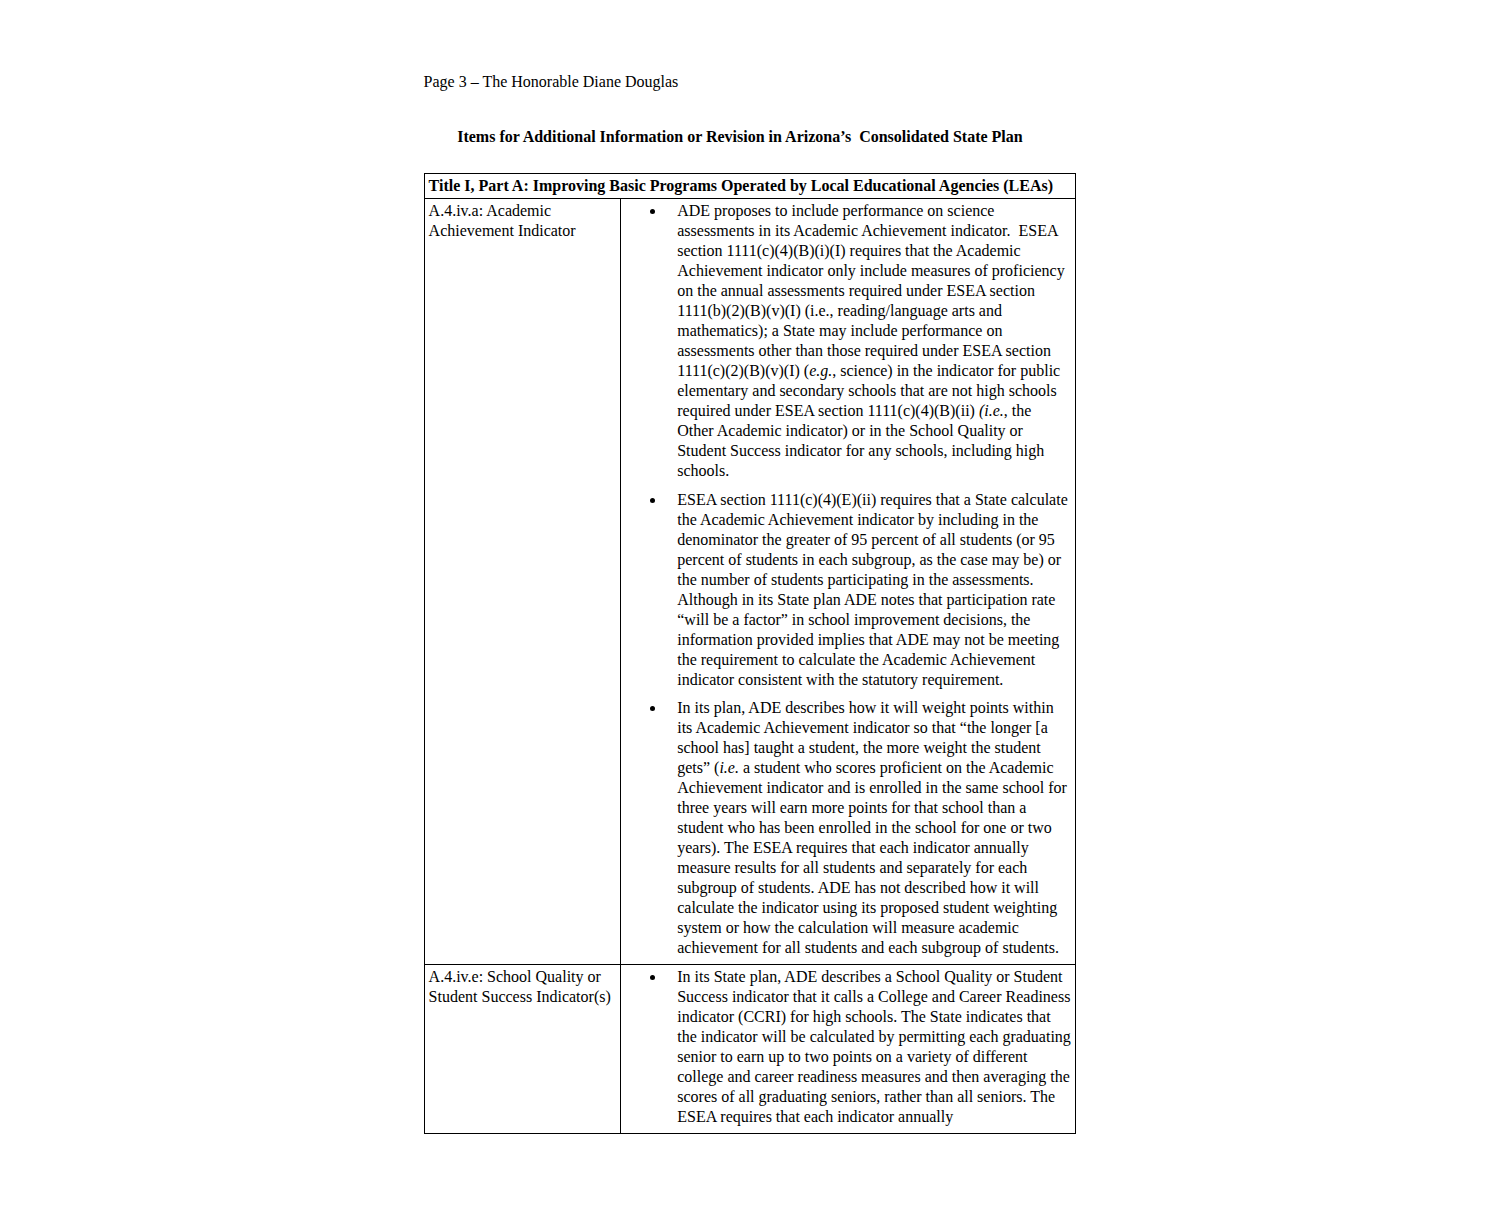Page 3 – The Honorable Diane Douglas
Items for Additional Information or Revision in Arizona’s Consolidated State Plan
| Title I, Part A: Improving Basic Programs Operated by Local Educational Agencies (LEAs) |
| --- |
| A.4.iv.a: Academic Achievement Indicator | ADE proposes to include performance on science assessments in its Academic Achievement indicator. ESEA section 1111(c)(4)(B)(i)(I) requires that the Academic Achievement indicator only include measures of proficiency on the annual assessments required under ESEA section 1111(b)(2)(B)(v)(I) (i.e., reading/language arts and mathematics); a State may include performance on assessments other than those required under ESEA section 1111(c)(2)(B)(v)(I) ( e.g. , science) in the indicator for public elementary and secondary schools that are not high schools required under ESEA section 1111(c)(4)(B)(ii) (i.e. , the Other Academic indicator) or in the School Quality or Student Success indicator for any schools, including high schools. ESEA section 1111(c)(4)(E)(ii) requires that a State calculate the Academic Achievement indicator by including in the denominator the greater of 95 percent of all students (or 95 percent of students in each subgroup, as the case may be) or the number of students participating in the assessments. Although in its State plan ADE notes that participation rate “will be a factor” in school improvement decisions, the information provided implies that ADE may not be meeting the requirement to calculate the Academic Achievement indicator consistent with the statutory requirement. In its plan, ADE describes how it will weight points within its Academic Achievement indicator so that “the longer [a school has] taught a student, the more weight the student gets” ( i.e. a student who scores proficient on the Academic Achievement indicator and is enrolled in the same school for three years will earn more points for that school than a student who has been enrolled in the school for one or two years). The ESEA requires that each indicator annually measure results for all students and separately for each subgroup of students. ADE has not described how it will calculate the indicator using its proposed student weighting system or how the calculation will measure academic achievement for all students and each subgroup of students. |
| A.4.iv.e: School Quality or Student Success Indicator(s) | In its State plan, ADE describes a School Quality or Student Success indicator that it calls a College and Career Readiness indicator (CCRI) for high schools. The State indicates that the indicator will be calculated by permitting each graduating senior to earn up to two points on a variety of different college and career readiness measures and then averaging the scores of all graduating seniors, rather than all seniors. The ESEA requires that each indicator annually |